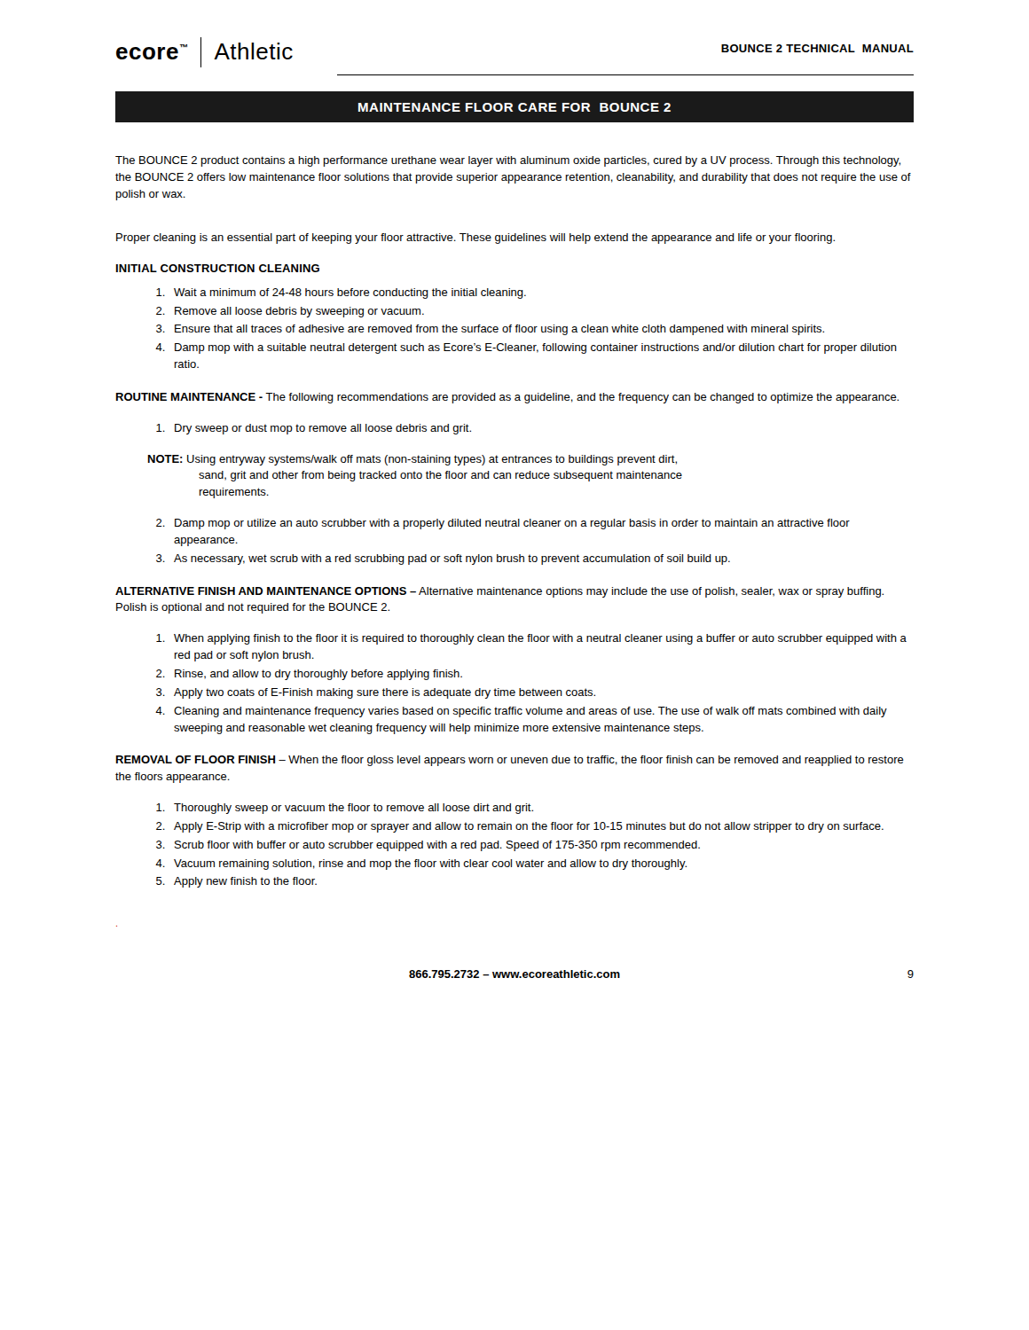ecore™ Athletic
BOUNCE 2 TECHNICAL MANUAL
MAINTENANCE FLOOR CARE FOR BOUNCE 2
The BOUNCE 2 product contains a high performance urethane wear layer with aluminum oxide particles, cured by a UV process. Through this technology, the BOUNCE 2 offers low maintenance floor solutions that provide superior appearance retention, cleanability, and durability that does not require the use of polish or wax.
Proper cleaning is an essential part of keeping your floor attractive. These guidelines will help extend the appearance and life or your flooring.
INITIAL CONSTRUCTION CLEANING
Wait a minimum of 24-48 hours before conducting the initial cleaning.
Remove all loose debris by sweeping or vacuum.
Ensure that all traces of adhesive are removed from the surface of floor using a clean white cloth dampened with mineral spirits.
Damp mop with a suitable neutral detergent such as Ecore’s E-Cleaner, following container instructions and/or dilution chart for proper dilution ratio.
ROUTINE MAINTENANCE - The following recommendations are provided as a guideline, and the frequency can be changed to optimize the appearance.
Dry sweep or dust mop to remove all loose debris and grit.
NOTE: Using entryway systems/walk off mats (non-staining types) at entrances to buildings prevent dirt, sand, grit and other from being tracked onto the floor and can reduce subsequent maintenance requirements.
Damp mop or utilize an auto scrubber with a properly diluted neutral cleaner on a regular basis in order to maintain an attractive floor appearance.
As necessary, wet scrub with a red scrubbing pad or soft nylon brush to prevent accumulation of soil build up.
ALTERNATIVE FINISH AND MAINTENANCE OPTIONS – Alternative maintenance options may include the use of polish, sealer, wax or spray buffing. Polish is optional and not required for the BOUNCE 2.
When applying finish to the floor it is required to thoroughly clean the floor with a neutral cleaner using a buffer or auto scrubber equipped with a red pad or soft nylon brush.
Rinse, and allow to dry thoroughly before applying finish.
Apply two coats of E-Finish making sure there is adequate dry time between coats.
Cleaning and maintenance frequency varies based on specific traffic volume and areas of use. The use of walk off mats combined with daily sweeping and reasonable wet cleaning frequency will help minimize more extensive maintenance steps.
REMOVAL OF FLOOR FINISH – When the floor gloss level appears worn or uneven due to traffic, the floor finish can be removed and reapplied to restore the floors appearance.
Thoroughly sweep or vacuum the floor to remove all loose dirt and grit.
Apply E-Strip with a microfiber mop or sprayer and allow to remain on the floor for 10-15 minutes but do not allow stripper to dry on surface.
Scrub floor with buffer or auto scrubber equipped with a red pad. Speed of 175-350 rpm recommended.
Vacuum remaining solution, rinse and mop the floor with clear cool water and allow to dry thoroughly.
Apply new finish to the floor.
.
866.795.2732 – www.ecoreathletic.com 9